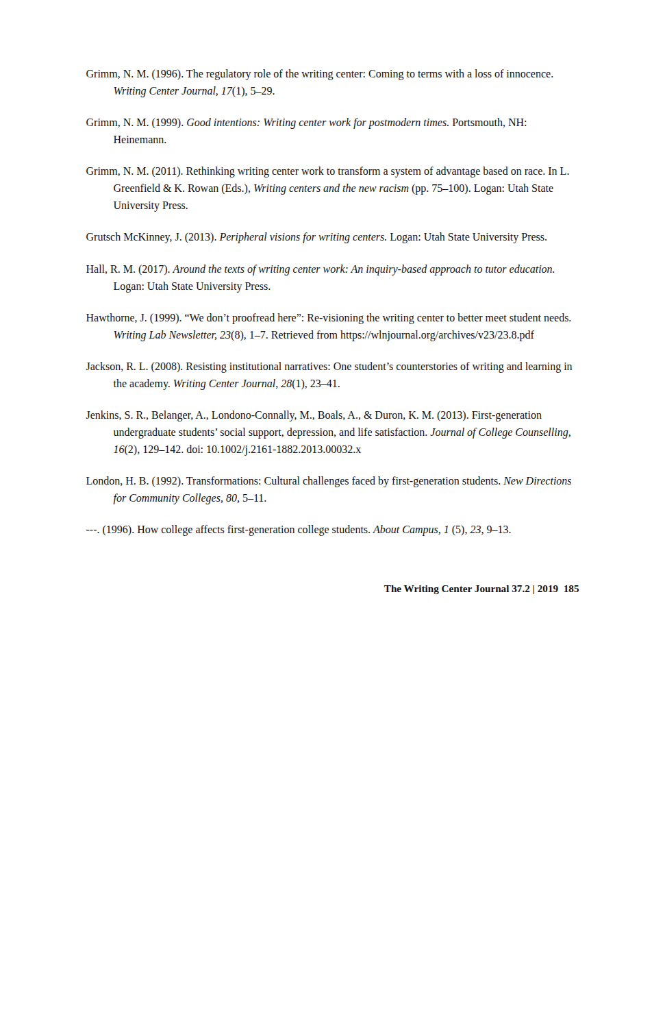Grimm, N. M. (1996). The regulatory role of the writing center: Coming to terms with a loss of innocence. Writing Center Journal, 17(1), 5–29.
Grimm, N. M. (1999). Good intentions: Writing center work for postmodern times. Portsmouth, NH: Heinemann.
Grimm, N. M. (2011). Rethinking writing center work to transform a system of advantage based on race. In L. Greenfield & K. Rowan (Eds.), Writing centers and the new racism (pp. 75–100). Logan: Utah State University Press.
Grutsch McKinney, J. (2013). Peripheral visions for writing centers. Logan: Utah State University Press.
Hall, R. M. (2017). Around the texts of writing center work: An inquiry-based approach to tutor education. Logan: Utah State University Press.
Hawthorne, J. (1999). “We don’t proofread here”: Re-visioning the writing center to better meet student needs. Writing Lab Newsletter, 23(8), 1–7. Retrieved from https://wlnjournal.org/archives/v23/23.8.pdf
Jackson, R. L. (2008). Resisting institutional narratives: One student’s counterstories of writing and learning in the academy. Writing Center Journal, 28(1), 23–41.
Jenkins, S. R., Belanger, A., Londono-Connally, M., Boals, A., & Duron, K. M. (2013). First-generation undergraduate students’ social support, depression, and life satisfaction. Journal of College Counselling, 16(2), 129–142. doi: 10.1002/j.2161-1882.2013.00032.x
London, H. B. (1992). Transformations: Cultural challenges faced by first-generation students. New Directions for Community Colleges, 80, 5–11.
---. (1996). How college affects first-generation college students. About Campus, 1 (5), 23, 9–13.
The Writing Center Journal 37.2 | 2019 185